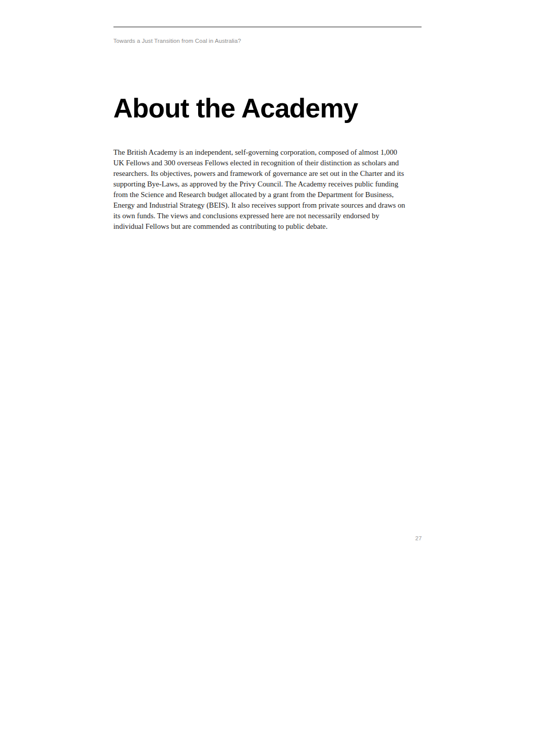Towards a Just Transition from Coal in Australia?
About the Academy
The British Academy is an independent, self-governing corporation, composed of almost 1,000 UK Fellows and 300 overseas Fellows elected in recognition of their distinction as scholars and researchers. Its objectives, powers and framework of governance are set out in the Charter and its supporting Bye-Laws, as approved by the Privy Council. The Academy receives public funding from the Science and Research budget allocated by a grant from the Department for Business, Energy and Industrial Strategy (BEIS). It also receives support from private sources and draws on its own funds. The views and conclusions expressed here are not necessarily endorsed by individual Fellows but are commended as contributing to public debate.
27